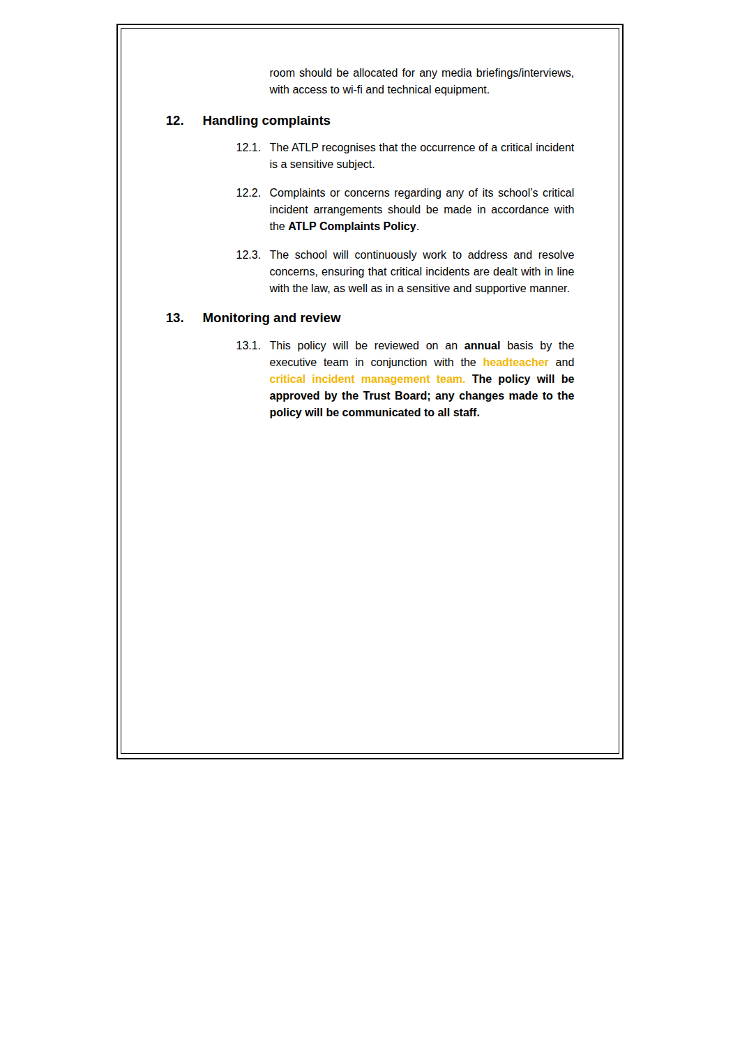room should be allocated for any media briefings/interviews, with access to wi-fi and technical equipment.
12. Handling complaints
12.1.
The ATLP recognises that the occurrence of a critical incident is a sensitive subject.
12.2.
Complaints or concerns regarding any of its school’s critical incident arrangements should be made in accordance with the ATLP Complaints Policy.
12.3.
The school will continuously work to address and resolve concerns, ensuring that critical incidents are dealt with in line with the law, as well as in a sensitive and supportive manner.
13. Monitoring and review
13.1.
This policy will be reviewed on an annual basis by the executive team in conjunction with the headteacher and critical incident management team. The policy will be approved by the Trust Board; any changes made to the policy will be communicated to all staff.